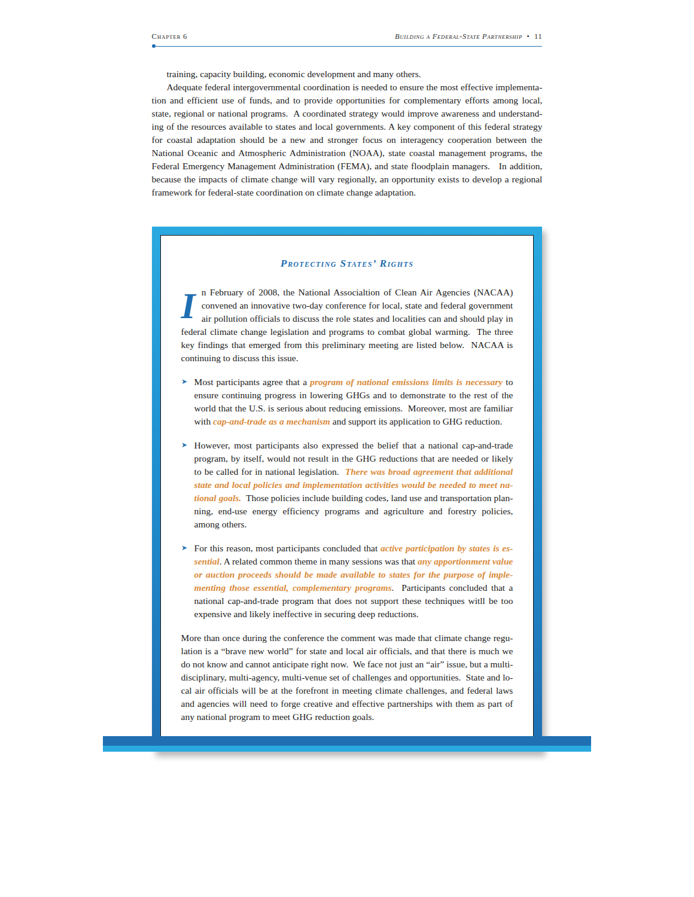Chapter 6
Building a Federal-State Partnership • 11
training, capacity building, economic development and many others.
Adequate federal intergovernmental coordination is needed to ensure the most effective implementation and efficient use of funds, and to provide opportunities for complementary efforts among local, state, regional or national programs. A coordinated strategy would improve awareness and understanding of the resources available to states and local governments. A key component of this federal strategy for coastal adaptation should be a new and stronger focus on interagency cooperation between the National Oceanic and Atmospheric Administration (NOAA), state coastal management programs, the Federal Emergency Management Administration (FEMA), and state floodplain managers. In addition, because the impacts of climate change will vary regionally, an opportunity exists to develop a regional framework for federal-state coordination on climate change adaptation.
Protecting States’ Rights
In February of 2008, the National Associaltion of Clean Air Agencies (NACAA) convened an innovative two-day conference for local, state and federal government air pollution officials to discuss the role states and localities can and should play in federal climate change legislation and programs to combat global warming. The three key findings that emerged from this preliminary meeting are listed below. NACAA is continuing to discuss this issue.
Most participants agree that a program of national emissions limits is necessary to ensure continuing progress in lowering GHGs and to demonstrate to the rest of the world that the U.S. is serious about reducing emissions. Moreover, most are familiar with cap-and-trade as a mechanism and support its application to GHG reduction.
However, most participants also expressed the belief that a national cap-and-trade program, by itself, would not result in the GHG reductions that are needed or likely to be called for in national legislation. There was broad agreement that additional state and local policies and implementation activities would be needed to meet national goals. Those policies include building codes, land use and transportation planning, end-use energy efficiency programs and agriculture and forestry policies, among others.
For this reason, most participants concluded that active participation by states is essential. A related common theme in many sessions was that any apportionment value or auction proceeds should be made available to states for the purpose of implementing those essential, complementary programs. Participants concluded that a national cap-and-trade program that does not support these techniques witll be too expensive and likely ineffective in securing deep reductions.
More than once during the conference the comment was made that climate change regulation is a “brave new world” for state and local air officials, and that there is much we do not know and cannot anticipate right now. We face not just an “air” issue, but a multi-disciplinary, multi-agency, multi-venue set of challenges and opportunities. State and local air officials will be at the forefront in meeting climate challenges, and federal laws and agencies will need to forge creative and effective partnerships with them as part of any national program to meet GHG reduction goals.